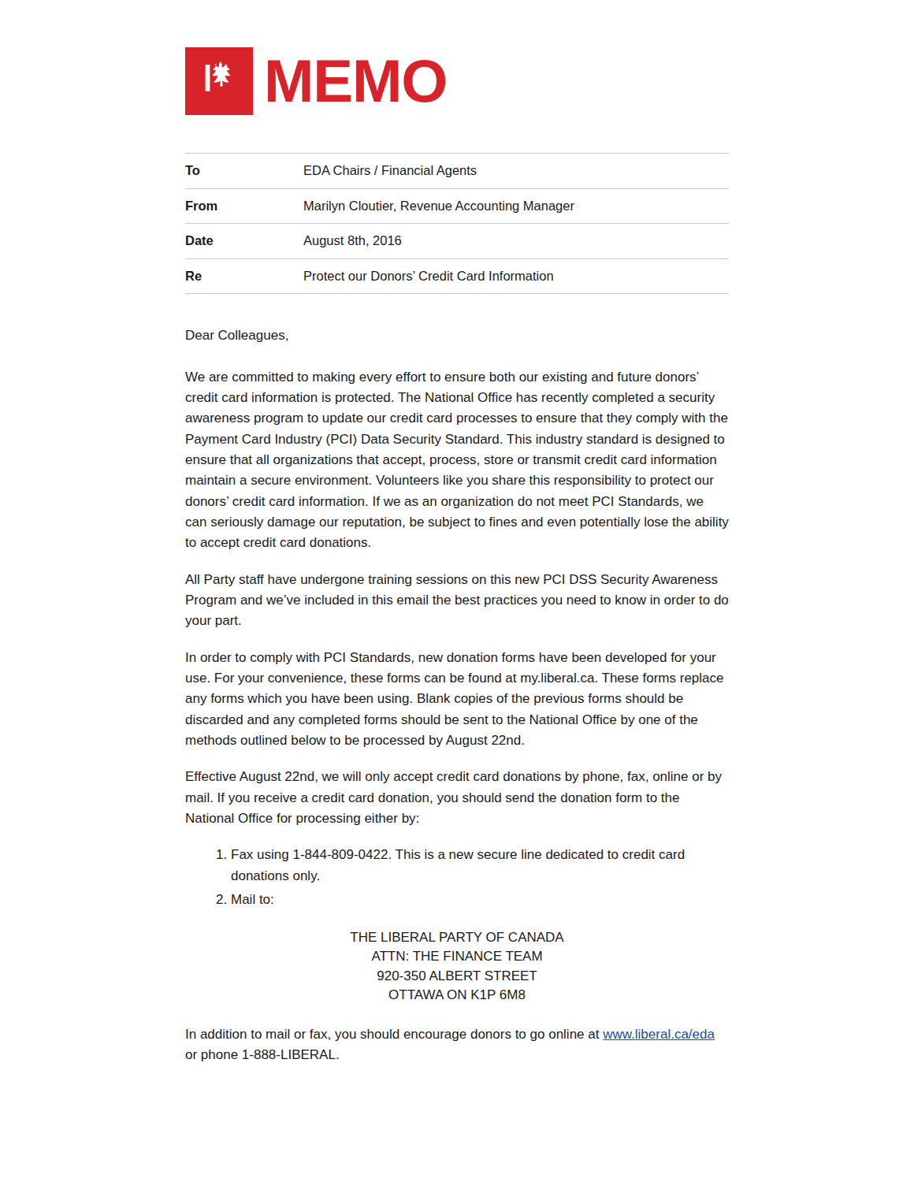MEMO
| To | EDA Chairs / Financial Agents |
| From | Marilyn Cloutier, Revenue Accounting Manager |
| Date | August 8th, 2016 |
| Re | Protect our Donors’ Credit Card Information |
Dear Colleagues,
We are committed to making every effort to ensure both our existing and future donors’ credit card information is protected. The National Office has recently completed a security awareness program to update our credit card processes to ensure that they comply with the Payment Card Industry (PCI) Data Security Standard. This industry standard is designed to ensure that all organizations that accept, process, store or transmit credit card information maintain a secure environment. Volunteers like you share this responsibility to protect our donors’ credit card information. If we as an organization do not meet PCI Standards, we can seriously damage our reputation, be subject to fines and even potentially lose the ability to accept credit card donations.
All Party staff have undergone training sessions on this new PCI DSS Security Awareness Program and we’ve included in this email the best practices you need to know in order to do your part.
In order to comply with PCI Standards, new donation forms have been developed for your use. For your convenience, these forms can be found at my.liberal.ca. These forms replace any forms which you have been using. Blank copies of the previous forms should be discarded and any completed forms should be sent to the National Office by one of the methods outlined below to be processed by August 22nd.
Effective August 22nd, we will only accept credit card donations by phone, fax, online or by mail. If you receive a credit card donation, you should send the donation form to the National Office for processing either by:
Fax using 1-844-809-0422. This is a new secure line dedicated to credit card donations only.
Mail to:
The Liberal Party of Canada
Attn: The Finance Team
920-350 Albert Street
Ottawa ON K1P 6M8
In addition to mail or fax, you should encourage donors to go online at www.liberal.ca/eda or phone 1-888-LIBERAL.